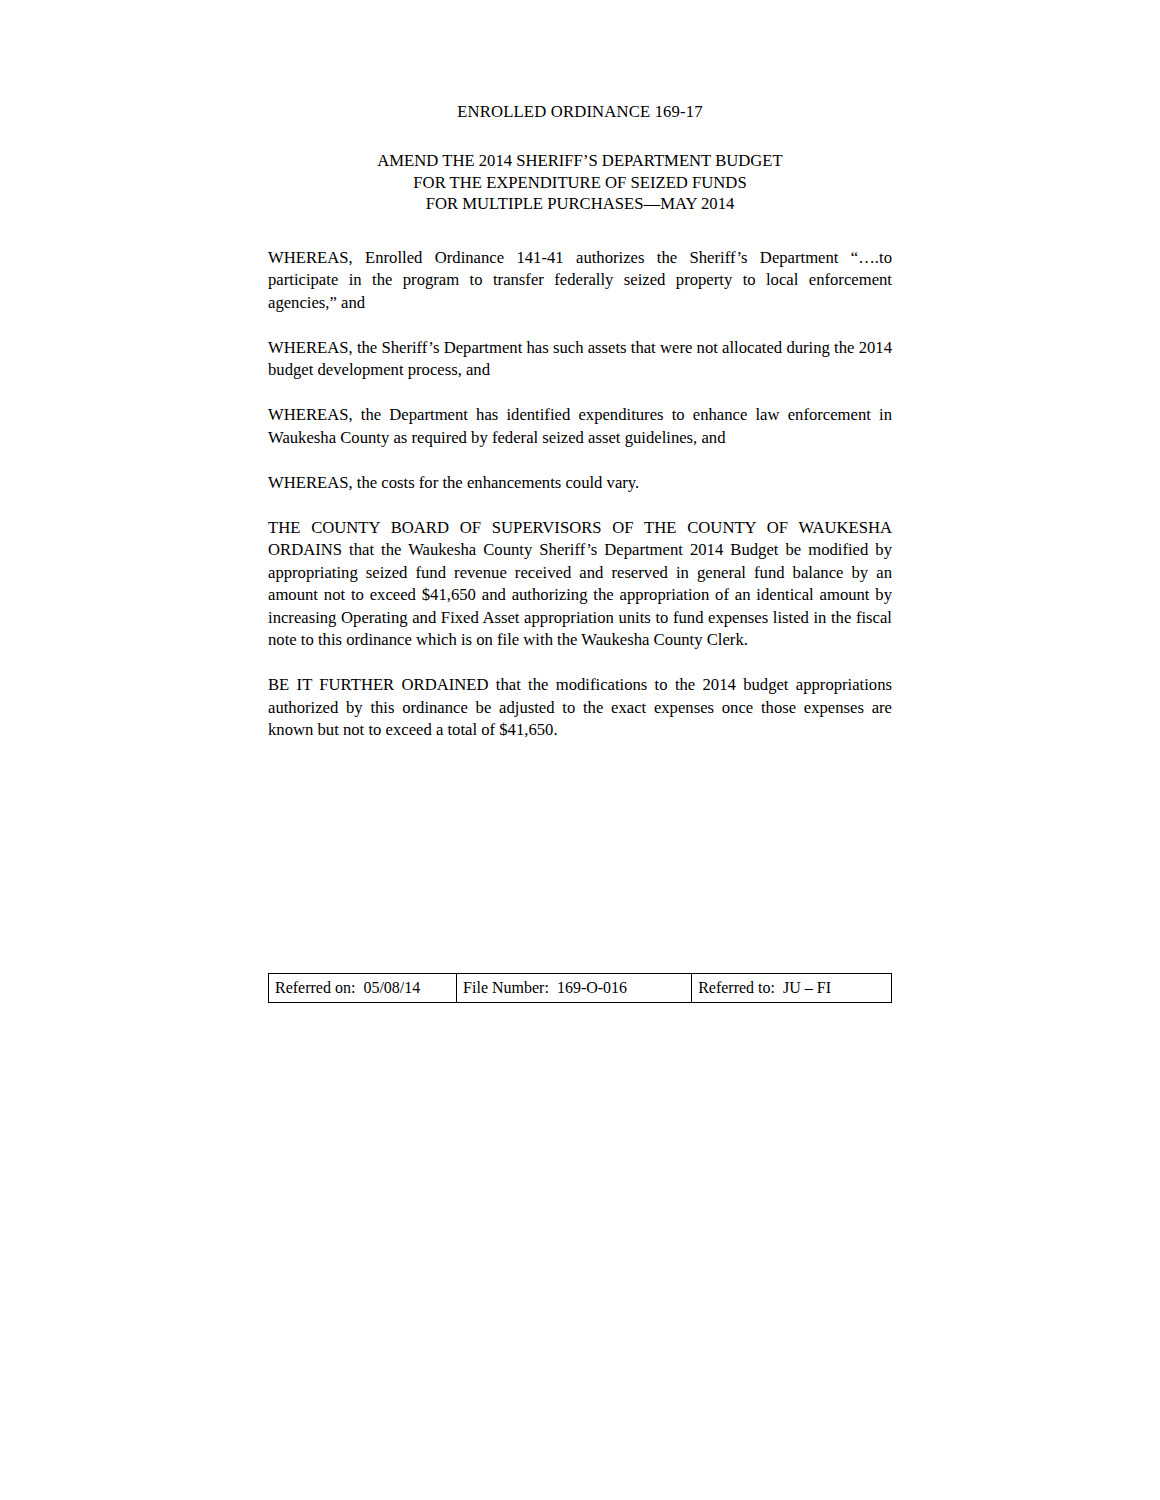ENROLLED ORDINANCE 169-17
AMEND THE 2014 SHERIFF’S DEPARTMENT BUDGET
FOR THE EXPENDITURE OF SEIZED FUNDS
FOR MULTIPLE PURCHASES—MAY 2014
WHEREAS, Enrolled Ordinance 141-41 authorizes the Sheriff’s Department “….to participate in the program to transfer federally seized property to local enforcement agencies,” and
WHEREAS, the Sheriff’s Department has such assets that were not allocated during the 2014 budget development process, and
WHEREAS, the Department has identified expenditures to enhance law enforcement in Waukesha County as required by federal seized asset guidelines, and
WHEREAS, the costs for the enhancements could vary.
THE COUNTY BOARD OF SUPERVISORS OF THE COUNTY OF WAUKESHA ORDAINS that the Waukesha County Sheriff’s Department 2014 Budget be modified by appropriating seized fund revenue received and reserved in general fund balance by an amount not to exceed $41,650 and authorizing the appropriation of an identical amount by increasing Operating and Fixed Asset appropriation units to fund expenses listed in the fiscal note to this ordinance which is on file with the Waukesha County Clerk.
BE IT FURTHER ORDAINED that the modifications to the 2014 budget appropriations authorized by this ordinance be adjusted to the exact expenses once those expenses are known but not to exceed a total of $41,650.
| Referred on: 05/08/14 | File Number: 169-O-016 | Referred to: JU – FI |